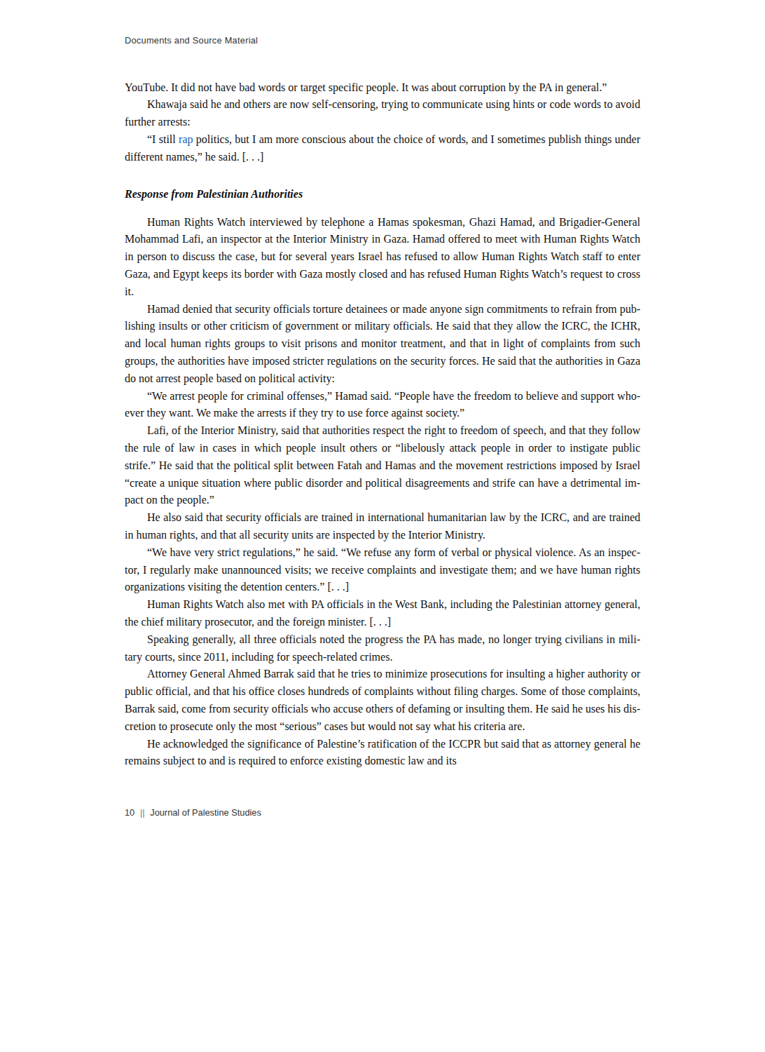Documents and Source Material
YouTube. It did not have bad words or target specific people. It was about corruption by the PA in general.”
Khawaja said he and others are now self-censoring, trying to communicate using hints or code words to avoid further arrests:
“I still rap politics, but I am more conscious about the choice of words, and I sometimes publish things under different names,” he said. [. . .]
Response from Palestinian Authorities
Human Rights Watch interviewed by telephone a Hamas spokesman, Ghazi Hamad, and Brigadier-General Mohammad Lafi, an inspector at the Interior Ministry in Gaza. Hamad offered to meet with Human Rights Watch in person to discuss the case, but for several years Israel has refused to allow Human Rights Watch staff to enter Gaza, and Egypt keeps its border with Gaza mostly closed and has refused Human Rights Watch’s request to cross it.
Hamad denied that security officials torture detainees or made anyone sign commitments to refrain from publishing insults or other criticism of government or military officials. He said that they allow the ICRC, the ICHR, and local human rights groups to visit prisons and monitor treatment, and that in light of complaints from such groups, the authorities have imposed stricter regulations on the security forces. He said that the authorities in Gaza do not arrest people based on political activity:
“We arrest people for criminal offenses,” Hamad said. “People have the freedom to believe and support whoever they want. We make the arrests if they try to use force against society.”
Lafi, of the Interior Ministry, said that authorities respect the right to freedom of speech, and that they follow the rule of law in cases in which people insult others or “libelously attack people in order to instigate public strife.” He said that the political split between Fatah and Hamas and the movement restrictions imposed by Israel “create a unique situation where public disorder and political disagreements and strife can have a detrimental impact on the people.”
He also said that security officials are trained in international humanitarian law by the ICRC, and are trained in human rights, and that all security units are inspected by the Interior Ministry.
“We have very strict regulations,” he said. “We refuse any form of verbal or physical violence. As an inspector, I regularly make unannounced visits; we receive complaints and investigate them; and we have human rights organizations visiting the detention centers.” [. . .]
Human Rights Watch also met with PA officials in the West Bank, including the Palestinian attorney general, the chief military prosecutor, and the foreign minister. [. . .]
Speaking generally, all three officials noted the progress the PA has made, no longer trying civilians in military courts, since 2011, including for speech-related crimes.
Attorney General Ahmed Barrak said that he tries to minimize prosecutions for insulting a higher authority or public official, and that his office closes hundreds of complaints without filing charges. Some of those complaints, Barrak said, come from security officials who accuse others of defaming or insulting them. He said he uses his discretion to prosecute only the most “serious” cases but would not say what his criteria are.
He acknowledged the significance of Palestine’s ratification of the ICCPR but said that as attorney general he remains subject to and is required to enforce existing domestic law and its
10||Journal of Palestine Studies